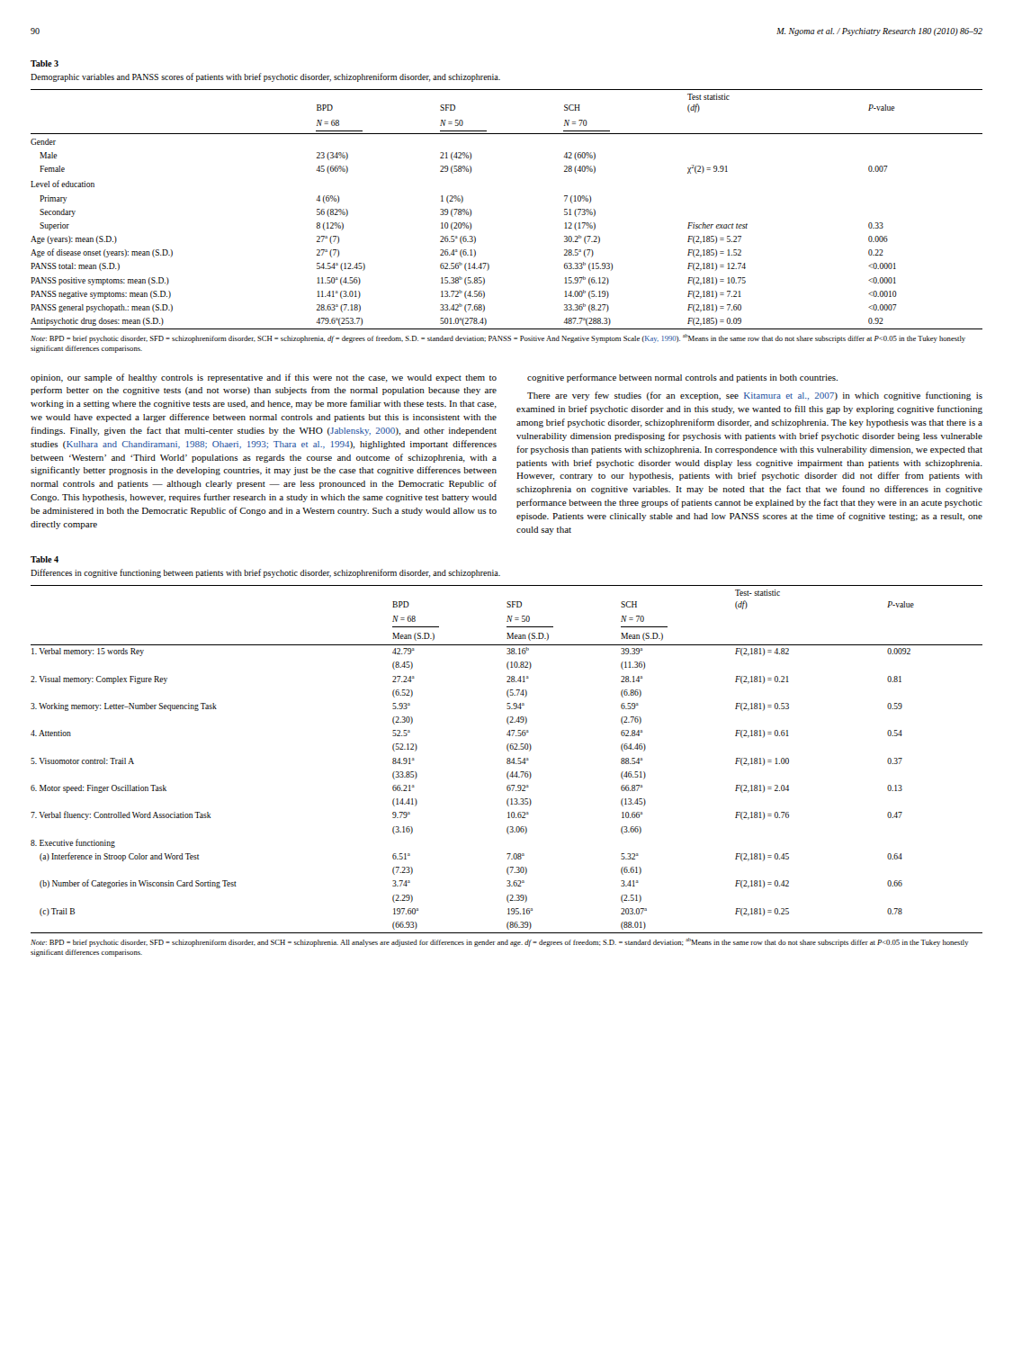90 M. Ngoma et al. / Psychiatry Research 180 (2010) 86–92
Table 3
Demographic variables and PANSS scores of patients with brief psychotic disorder, schizophreniform disorder, and schizophrenia.
| | BPD | SFD | SCH | Test statistic ( df ) | P -value |
| --- | --- | --- | --- | --- | --- |
| | N = 68 | N = 50 | N = 70 | | |
| Gender | | | | | |
| Male | 23 (34%) | 21 (42%) | 42 (60%) | | |
| Female | 45 (66%) | 29 (58%) | 28 (40%) | χ 2 (2) = 9.91 | 0.007 |
| Level of education | | | | | |
| Primary | 4 (6%) | 1 (2%) | 7 (10%) | | |
| Secondary | 56 (82%) | 39 (78%) | 51 (73%) | | |
| Superior | 8 (12%) | 10 (20%) | 12 (17%) | Fischer exact test | 0.33 |
| Age (years): mean (S.D.) | 27 a (7) | 26.5 a (6.3) | 30.2 b (7.2) | F (2,185) = 5.27 | 0.006 |
| Age of disease onset (years): mean (S.D.) | 27 a (7) | 26.4 a (6.1) | 28.5 a (7) | F (2,185) = 1.52 | 0.22 |
| PANSS total: mean (S.D.) | 54.54 a (12.45) | 62.56 b (14.47) | 63.33 b (15.93) | F (2,181) = 12.74 | <0.0001 |
| PANSS positive symptoms: mean (S.D.) | 11.50 a (4.56) | 15.38 b (5.85) | 15.97 b (6.12) | F (2,181) = 10.75 | <0.0001 |
| PANSS negative symptoms: mean (S.D.) | 11.41 a (3.01) | 13.72 b (4.56) | 14.00 b (5.19) | F (2,181) = 7.21 | <0.0010 |
| PANSS general psychopath.: mean (S.D.) | 28.63 a (7.18) | 33.42 b (7.68) | 33.36 b (8.27) | F (2,181) = 7.60 | <0.0007 |
| Antipsychotic drug doses: mean (S.D.) | 479.6 a (253.7) | 501.0 a (278.4) | 487.7 a (288.3) | F (2,185) = 0.09 | 0.92 |
Note: BPD = brief psychotic disorder, SFD = schizophreniform disorder, SCH = schizophrenia, df = degrees of freedom, S.D. = standard deviation; PANSS = Positive And Negative Symptom Scale (Kay, 1990). abMeans in the same row that do not share subscripts differ at P<0.05 in the Tukey honestly significant differences comparisons.
opinion, our sample of healthy controls is representative and if this were not the case, we would expect them to perform better on the cognitive tests (and not worse) than subjects from the normal population because they are working in a setting where the cognitive tests are used, and hence, may be more familiar with these tests. In that case, we would have expected a larger difference between normal controls and patients but this is inconsistent with the findings. Finally, given the fact that multi-center studies by the WHO (Jablensky, 2000), and other independent studies (Kulhara and Chandiramani, 1988; Ohaeri, 1993; Thara et al., 1994), highlighted important differences between ‘Western’ and ‘Third World’ populations as regards the course and outcome of schizophrenia, with a significantly better prognosis in the developing countries, it may just be the case that cognitive differences between normal controls and patients — although clearly present — are less pronounced in the Democratic Republic of Congo. This hypothesis, however, requires further research in a study in which the same cognitive test battery would be administered in both the Democratic Republic of Congo and in a Western country. Such a study would allow us to directly compare
cognitive performance between normal controls and patients in both countries.
There are very few studies (for an exception, see Kitamura et al., 2007) in which cognitive functioning is examined in brief psychotic disorder and in this study, we wanted to fill this gap by exploring cognitive functioning among brief psychotic disorder, schizophreniform disorder, and schizophrenia. The key hypothesis was that there is a vulnerability dimension predisposing for psychosis with patients with brief psychotic disorder being less vulnerable for psychosis than patients with schizophrenia. In correspondence with this vulnerability dimension, we expected that patients with brief psychotic disorder would display less cognitive impairment than patients with schizophrenia. However, contrary to our hypothesis, patients with brief psychotic disorder did not differ from patients with schizophrenia on cognitive variables. It may be noted that the fact that we found no differences in cognitive performance between the three groups of patients cannot be explained by the fact that they were in an acute psychotic episode. Patients were clinically stable and had low PANSS scores at the time of cognitive testing; as a result, one could say that
Table 4
Differences in cognitive functioning between patients with brief psychotic disorder, schizophreniform disorder, and schizophrenia.
| | BPD | SFD | SCH | Test- statistic ( df ) | P -value |
| --- | --- | --- | --- | --- | --- |
| | N = 68 | N = 50 | N = 70 | | |
| | Mean (S.D.) | Mean (S.D.) | Mean (S.D.) | | |
| 1. Verbal memory: 15 words Rey | 42.79 a | 38.16 b | 39.39 a | F (2,181) = 4.82 | 0.0092 |
| | (8.45) | (10.82) | (11.36) | | |
| 2. Visual memory: Complex Figure Rey | 27.24 a | 28.41 a | 28.14 a | F (2,181) = 0.21 | 0.81 |
| | (6.52) | (5.74) | (6.86) | | |
| 3. Working memory: Letter–Number Sequencing Task | 5.93 a | 5.94 a | 6.59 a | F (2,181) = 0.53 | 0.59 |
| | (2.30) | (2.49) | (2.76) | | |
| 4. Attention | 52.5 a | 47.56 a | 62.84 a | F (2,181) = 0.61 | 0.54 |
| | (52.12) | (62.50) | (64.46) | | |
| 5. Visuomotor control: Trail A | 84.91 a | 84.54 a | 88.54 a | F (2,181) = 1.00 | 0.37 |
| | (33.85) | (44.76) | (46.51) | | |
| 6. Motor speed: Finger Oscillation Task | 66.21 a | 67.92 a | 66.87 a | F (2,181) = 2.04 | 0.13 |
| | (14.41) | (13.35) | (13.45) | | |
| 7. Verbal fluency: Controlled Word Association Task | 9.79 a | 10.62 a | 10.66 a | F (2,181) = 0.76 | 0.47 |
| | (3.16) | (3.06) | (3.66) | | |
| 8. Executive functioning | | | | | |
| (a) Interference in Stroop Color and Word Test | 6.51 a | 7.08 a | 5.32 a | F (2,181) = 0.45 | 0.64 |
| | (7.23) | (7.30) | (6.61) | | |
| (b) Number of Categories in Wisconsin Card Sorting Test | 3.74 a | 3.62 a | 3.41 a | F (2,181) = 0.42 | 0.66 |
| | (2.29) | (2.39) | (2.51) | | |
| (c) Trail B | 197.60 a | 195.16 a | 203.07 a | F (2,181) = 0.25 | 0.78 |
| | (66.93) | (86.39) | (88.01) | | |
Note: BPD = brief psychotic disorder, SFD = schizophreniform disorder, and SCH = schizophrenia. All analyses are adjusted for differences in gender and age. df = degrees of freedom; S.D. = standard deviation; abMeans in the same row that do not share subscripts differ at P<0.05 in the Tukey honestly significant differences comparisons.